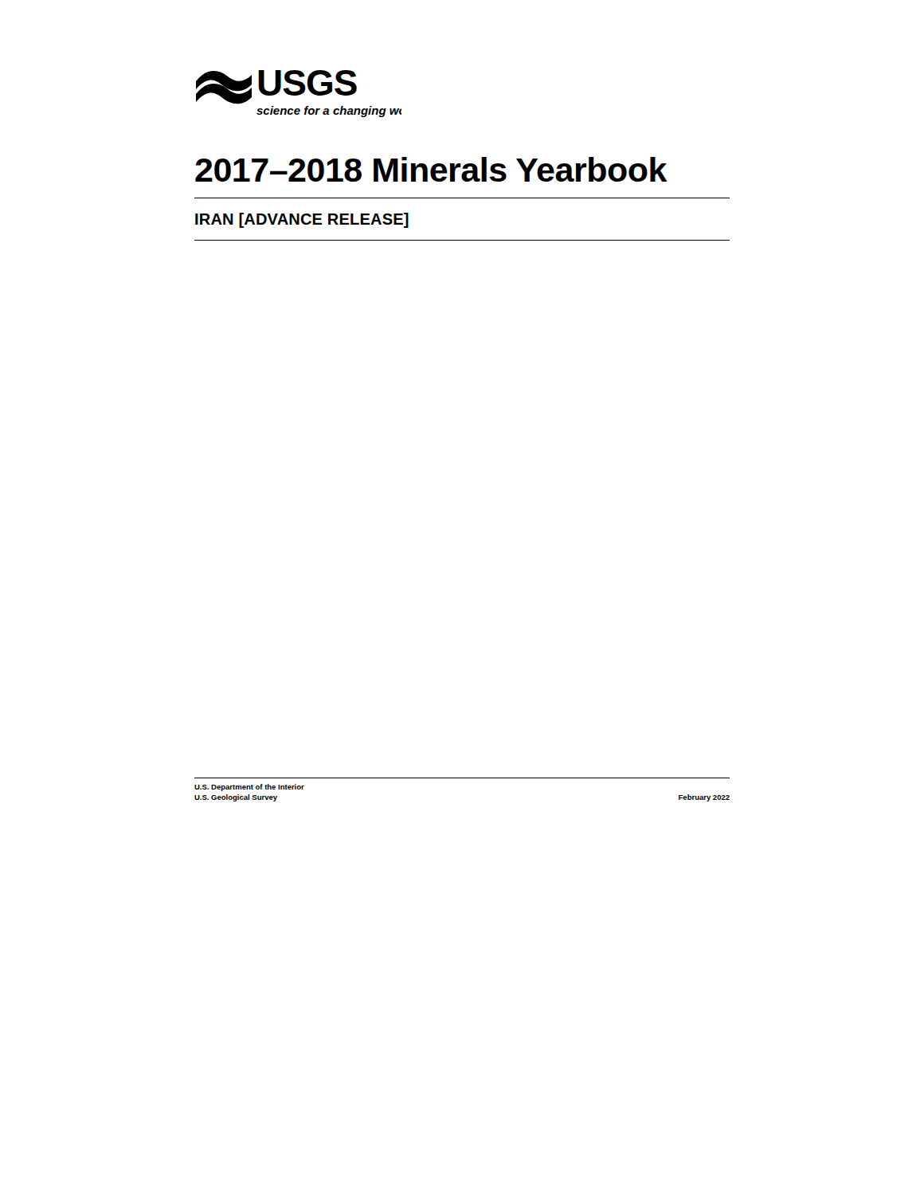USGS science for a changing world
2017–2018 Minerals Yearbook
IRAN [ADVANCE RELEASE]
U.S. Department of the Interior
U.S. Geological Survey
February 2022